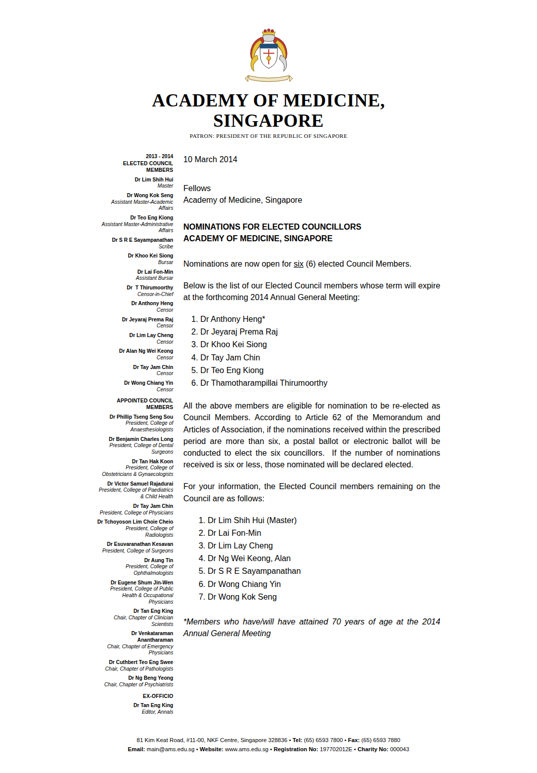ACADEMY OF MEDICINE, SINGAPORE
PATRON: PRESIDENT OF THE REPUBLIC OF SINGAPORE
2013 - 2014
ELECTED COUNCIL MEMBERS
Dr Lim Shih Hui
Master
Dr Wong Kok Seng
Assistant Master-Academic Affairs
Dr Teo Eng Kiong
Assistant Master-Administrative Affairs
Dr S R E Sayampanathan
Scribe
Dr Khoo Kei Siong
Bursar
Dr Lai Fon-Min
Assistant Bursar
Dr T Thirumoorthy
Censor-in-Chief
Dr Anthony Heng
Censor
Dr Jeyaraj Prema Raj
Censor
Dr Lim Lay Cheng
Censor
Dr Alan Ng Wei Keong
Censor
Dr Tay Jam Chin
Censor
Dr Wong Chiang Yin
Censor
APPOINTED COUNCIL MEMBERS
Dr Phillip Tseng Seng Sou
President, College of Anaesthesiologists
Dr Benjamin Charles Long
President, College of Dental Surgeons
Dr Tan Hak Koon
President, College of Obstetricians & Gynaecologists
Dr Victor Samuel Rajadurai
President, College of Paediatrics & Child Health
Dr Tay Jam Chin
President, College of Physicians
Dr Tchoyoson Lim Choie Cheio
President, College of Radiologists
Dr Esuvaranathan Kesavan
President, College of Surgeons
Dr Aung Tin
President, College of Ophthalmologists
Dr Eugene Shum Jin-Wen
President, College of Public Health & Occupational Physicians
Dr Tan Eng King
Chair, Chapter of Clinician Scientists
Dr Venkataraman Anantharaman
Chair, Chapter of Emergency Physicians
Dr Cuthbert Teo Eng Swee
Chair, Chapter of Pathologists
Dr Ng Beng Yeong
Chair, Chapter of Psychiatrists
EX-OFFICIO
Dr Tan Eng King
Editor, Annals
10 March 2014
Fellows
Academy of Medicine, Singapore
NOMINATIONS FOR ELECTED COUNCILLORS
ACADEMY OF MEDICINE, SINGAPORE
Nominations are now open for six (6) elected Council Members.
Below is the list of our Elected Council members whose term will expire at the forthcoming 2014 Annual General Meeting:
Dr Anthony Heng*
Dr Jeyaraj Prema Raj
Dr Khoo Kei Siong
Dr Tay Jam Chin
Dr Teo Eng Kiong
Dr Thamotharampillai Thirumoorthy
All the above members are eligible for nomination to be re-elected as Council Members. According to Article 62 of the Memorandum and Articles of Association, if the nominations received within the prescribed period are more than six, a postal ballot or electronic ballot will be conducted to elect the six councillors. If the number of nominations received is six or less, those nominated will be declared elected.
For your information, the Elected Council members remaining on the Council are as follows:
Dr Lim Shih Hui (Master)
Dr Lai Fon-Min
Dr Lim Lay Cheng
Dr Ng Wei Keong, Alan
Dr S R E Sayampanathan
Dr Wong Chiang Yin
Dr Wong Kok Seng
*Members who have/will have attained 70 years of age at the 2014 Annual General Meeting
81 Kim Keat Road, #11-00, NKF Centre, Singapore 328836 • Tel: (65) 6593 7800 • Fax: (65) 6593 7880
Email: main@ams.edu.sg • Website: www.ams.edu.sg • Registration No: 197702012E • Charity No: 000043